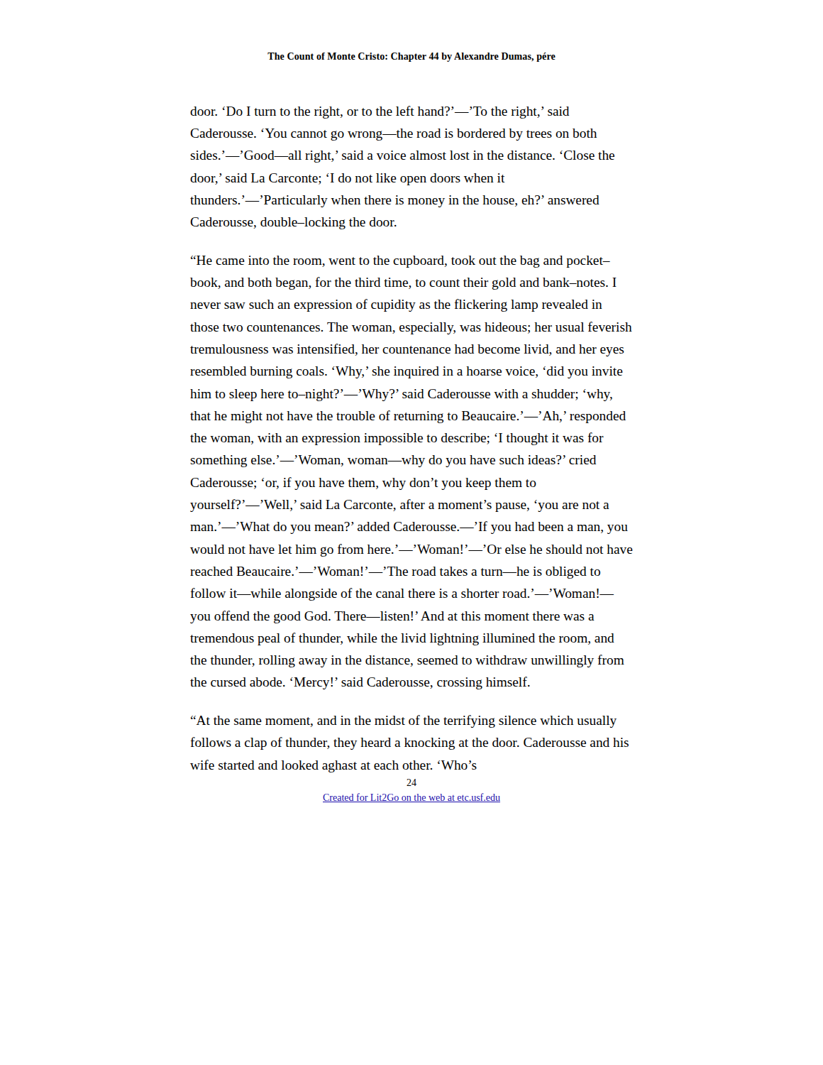The Count of Monte Cristo: Chapter 44 by Alexandre Dumas, pére
door. ‘Do I turn to the right, or to the left hand?’—’To the right,’ said Caderousse. ‘You cannot go wrong—the road is bordered by trees on both sides.’—’Good—all right,’ said a voice almost lost in the distance. ‘Close the door,’ said La Carconte; ‘I do not like open doors when it thunders.’—’Particularly when there is money in the house, eh?’ answered Caderousse, double–locking the door.
“He came into the room, went to the cupboard, took out the bag and pocket–book, and both began, for the third time, to count their gold and bank–notes. I never saw such an expression of cupidity as the flickering lamp revealed in those two countenances. The woman, especially, was hideous; her usual feverish tremulousness was intensified, her countenance had become livid, and her eyes resembled burning coals. ‘Why,’ she inquired in a hoarse voice, ‘did you invite him to sleep here to–night?’—’Why?’ said Caderousse with a shudder; ‘why, that he might not have the trouble of returning to Beaucaire.’—’Ah,’ responded the woman, with an expression impossible to describe; ‘I thought it was for something else.’—’Woman, woman—why do you have such ideas?’ cried Caderousse; ‘or, if you have them, why don’t you keep them to yourself?’—’Well,’ said La Carconte, after a moment’s pause, ‘you are not a man.’—’What do you mean?’ added Caderousse.—’If you had been a man, you would not have let him go from here.’—’Woman!’—’Or else he should not have reached Beaucaire.’—’Woman!’—’The road takes a turn—he is obliged to follow it—while alongside of the canal there is a shorter road.’—’Woman!—you offend the good God. There—listen!’ And at this moment there was a tremendous peal of thunder, while the livid lightning illumined the room, and the thunder, rolling away in the distance, seemed to withdraw unwillingly from the cursed abode. ‘Mercy!’ said Caderousse, crossing himself.
“At the same moment, and in the midst of the terrifying silence which usually follows a clap of thunder, they heard a knocking at the door. Caderousse and his wife started and looked aghast at each other. ‘Who’s
24
Created for Lit2Go on the web at etc.usf.edu